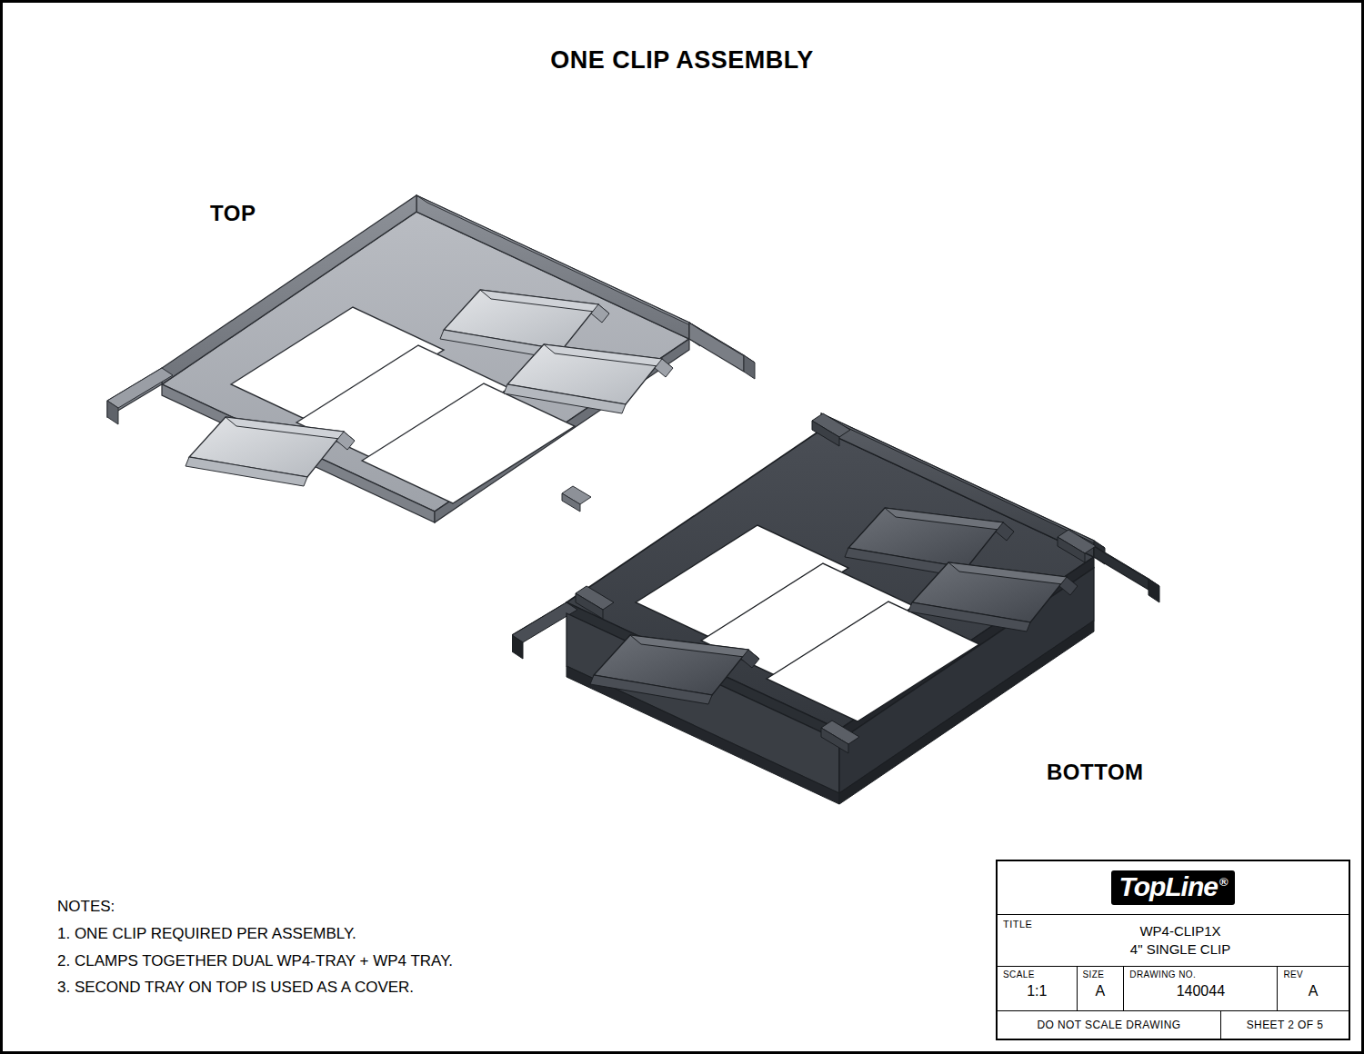ONE CLIP ASSEMBLY
TOP
BOTTOM
NOTES:
1. ONE CLIP REQUIRED PER ASSEMBLY.
2. CLAMPS TOGETHER DUAL WP4-TRAY + WP4 TRAY.
3. SECOND TRAY ON TOP IS USED AS A COVER.
TopLine®
TITLE
WP4-CLIP1X 4" SINGLE CLIP
SCALE 1:1
SIZE A
DRAWING NO. 140044
REV A
DO NOT SCALE DRAWING
SHEET 2 OF 5